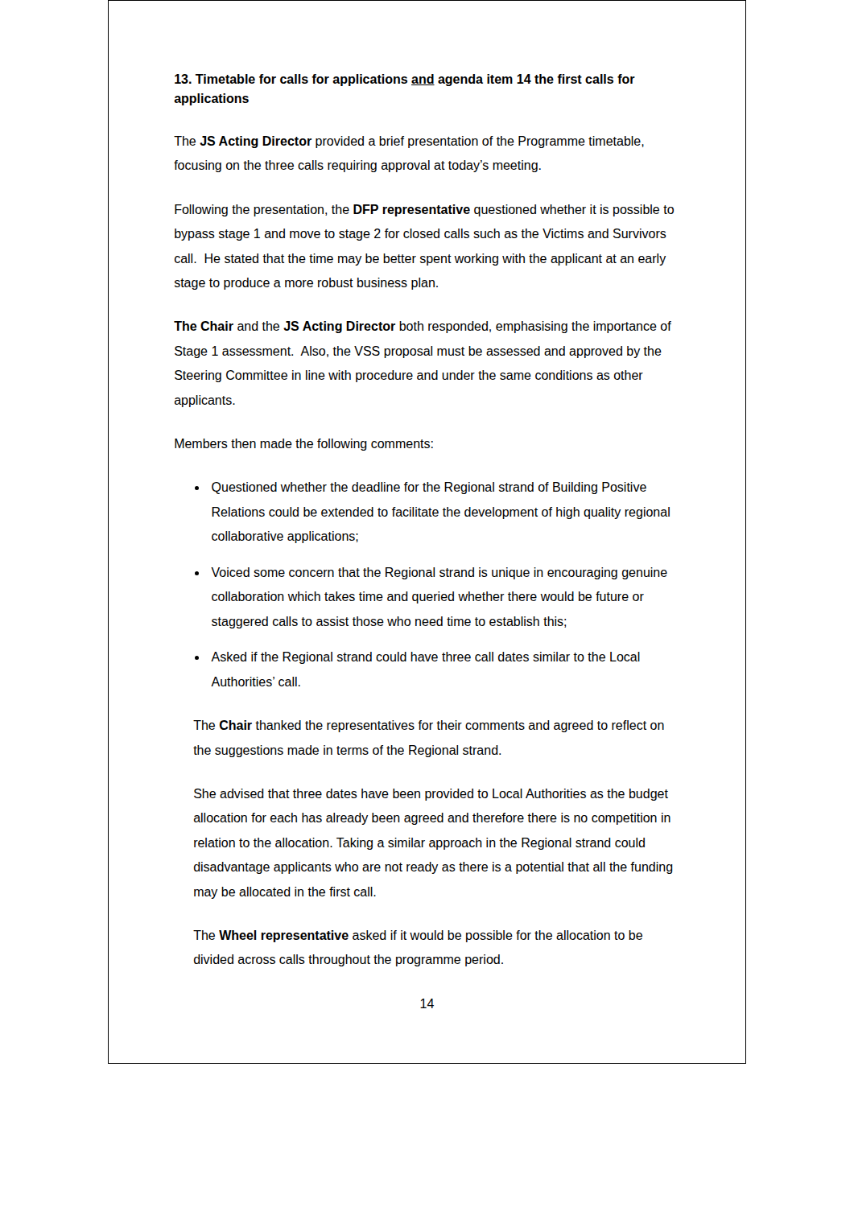13. Timetable for calls for applications and agenda item 14 the first calls for applications
The JS Acting Director provided a brief presentation of the Programme timetable, focusing on the three calls requiring approval at today’s meeting.
Following the presentation, the DFP representative questioned whether it is possible to bypass stage 1 and move to stage 2 for closed calls such as the Victims and Survivors call. He stated that the time may be better spent working with the applicant at an early stage to produce a more robust business plan.
The Chair and the JS Acting Director both responded, emphasising the importance of Stage 1 assessment. Also, the VSS proposal must be assessed and approved by the Steering Committee in line with procedure and under the same conditions as other applicants.
Members then made the following comments:
Questioned whether the deadline for the Regional strand of Building Positive Relations could be extended to facilitate the development of high quality regional collaborative applications;
Voiced some concern that the Regional strand is unique in encouraging genuine collaboration which takes time and queried whether there would be future or staggered calls to assist those who need time to establish this;
Asked if the Regional strand could have three call dates similar to the Local Authorities’ call.
The Chair thanked the representatives for their comments and agreed to reflect on the suggestions made in terms of the Regional strand.
She advised that three dates have been provided to Local Authorities as the budget allocation for each has already been agreed and therefore there is no competition in relation to the allocation. Taking a similar approach in the Regional strand could disadvantage applicants who are not ready as there is a potential that all the funding may be allocated in the first call.
The Wheel representative asked if it would be possible for the allocation to be divided across calls throughout the programme period.
14